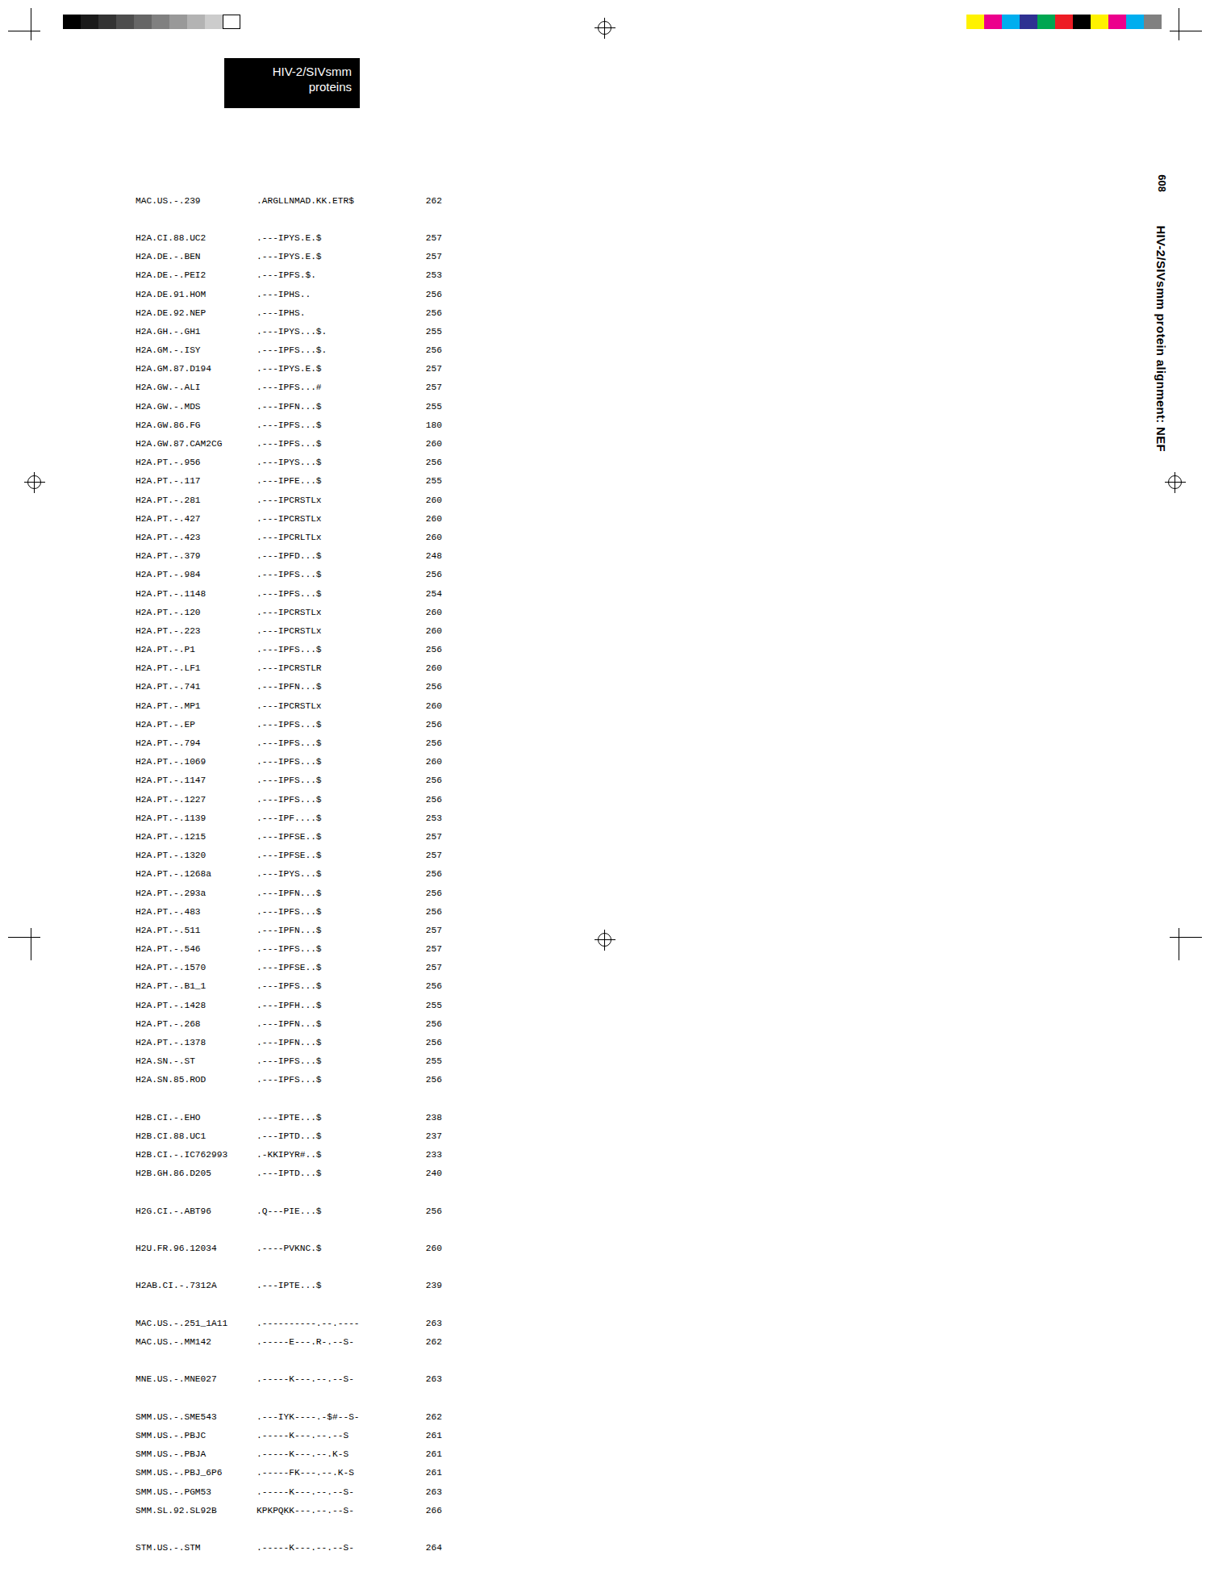HIV-2/SIVsmm
proteins
HIV-2/SIVsmm protein alignment: NEF
608
MAC.US.-.239.ARGLLNMAD.KK.ETR$262 H2A.CI.88.UC2.---IPYS.E.$257 H2A.DE.-.BEN.---IPYS.E.$257 H2A.DE.-.PEI2.---IPFS.$. 253 H2A.DE.91.HOM.---IPHS.. 256 H2A.DE.92.NEP.---IPHS. 256 H2A.GH.-.GH1.---IPYS...$. 255 H2A.GM.-.ISY.---IPFS...$. 256 H2A.GM.87.D194.---IPYS.E.$257 H2A.GW.-.ALI.---IPFS...#257 H2A.GW.-.MDS.---IPFN...$255 H2A.GW.86.FG.---IPFS...$180 H2A.GW.87.CAM2CG.---IPFS...$260 H2A.PT.-.956.---IPYS...$256 H2A.PT.-.117.---IPFE...$255 H2A.PT.-.281.---IPCRSTLx 260 H2A.PT.-.427.---IPCRSTLx 260 H2A.PT.-.423.---IPCRLTLx 260 H2A.PT.-.379.---IPFD...$248 H2A.PT.-.984.---IPFS...$256 H2A.PT.-.1148.---IPFS...$254 H2A.PT.-.120.---IPCRSTLx 260 H2A.PT.-.223.---IPCRSTLx 260 H2A.PT.-.P1.---IPFS...$256 H2A.PT.-.LF1.---IPCRSTLR 260 H2A.PT.-.741.---IPFN...$256 H2A.PT.-.MP1.---IPCRSTLx 260 H2A.PT.-.EP.---IPFS...$256 H2A.PT.-.794.---IPFS...$256 H2A.PT.-.1069.---IPFS...$260 H2A.PT.-.1147.---IPFS...$256 H2A.PT.-.1227.---IPFS...$256 H2A.PT.-.1139.---IPF....$253 H2A.PT.-.1215.---IPFSE..$257 H2A.PT.-.1320.---IPFSE..$257 H2A.PT.-.1268a.---IPYS...$256 H2A.PT.-.293a.---IPFN...$256 H2A.PT.-.483.---IPFS...$256 H2A.PT.-.511.---IPFN...$257 H2A.PT.-.546.---IPFS...$257 H2A.PT.-.1570.---IPFSE..$257 H2A.PT.-.B1_1.---IPFS...$256 H2A.PT.-.1428.---IPFH...$255 H2A.PT.-.268.---IPFN...$256 H2A.PT.-.1378.---IPFN...$256 H2A.SN.-.ST.---IPFS...$255 H2A.SN.85.ROD.---IPFS...$256 H2B.CI.-.EHO.---IPTE...$238 H2B.CI.88.UC1.---IPTD...$237 H2B.CI.-.IC762993.-KKIPYR#..$233 H2B.GH.86.D205.---IPTD...$240 H2G.CI.-.ABT96.Q---PIE...$256 H2U.FR.96.12034.----PVKNC.$260 H2AB.CI.-.7312A.---IPTE...$239 MAC.US.-.251_1A11.----------.--.----263 MAC.US.-.MM142.-----E---.R-.--S-262 MNE.US.-.MNE027.-----K---.--.--S-263 SMM.US.-.SME543.---IYK----.-$#--S-262 SMM.US.-.PBJC.-----K---.--.--S 261 SMM.US.-.PBJA.-----K---.--.K-S 261 SMM.US.-.PBJ_6P6.-----FK---.--.K-S 261 SMM.US.-.PGM53.-----K---.--.--S-263 SMM.SL.92.SL92B KPKPQKK---.--.--S-266 STM.US.-.STM.-----K---.--.--S-264